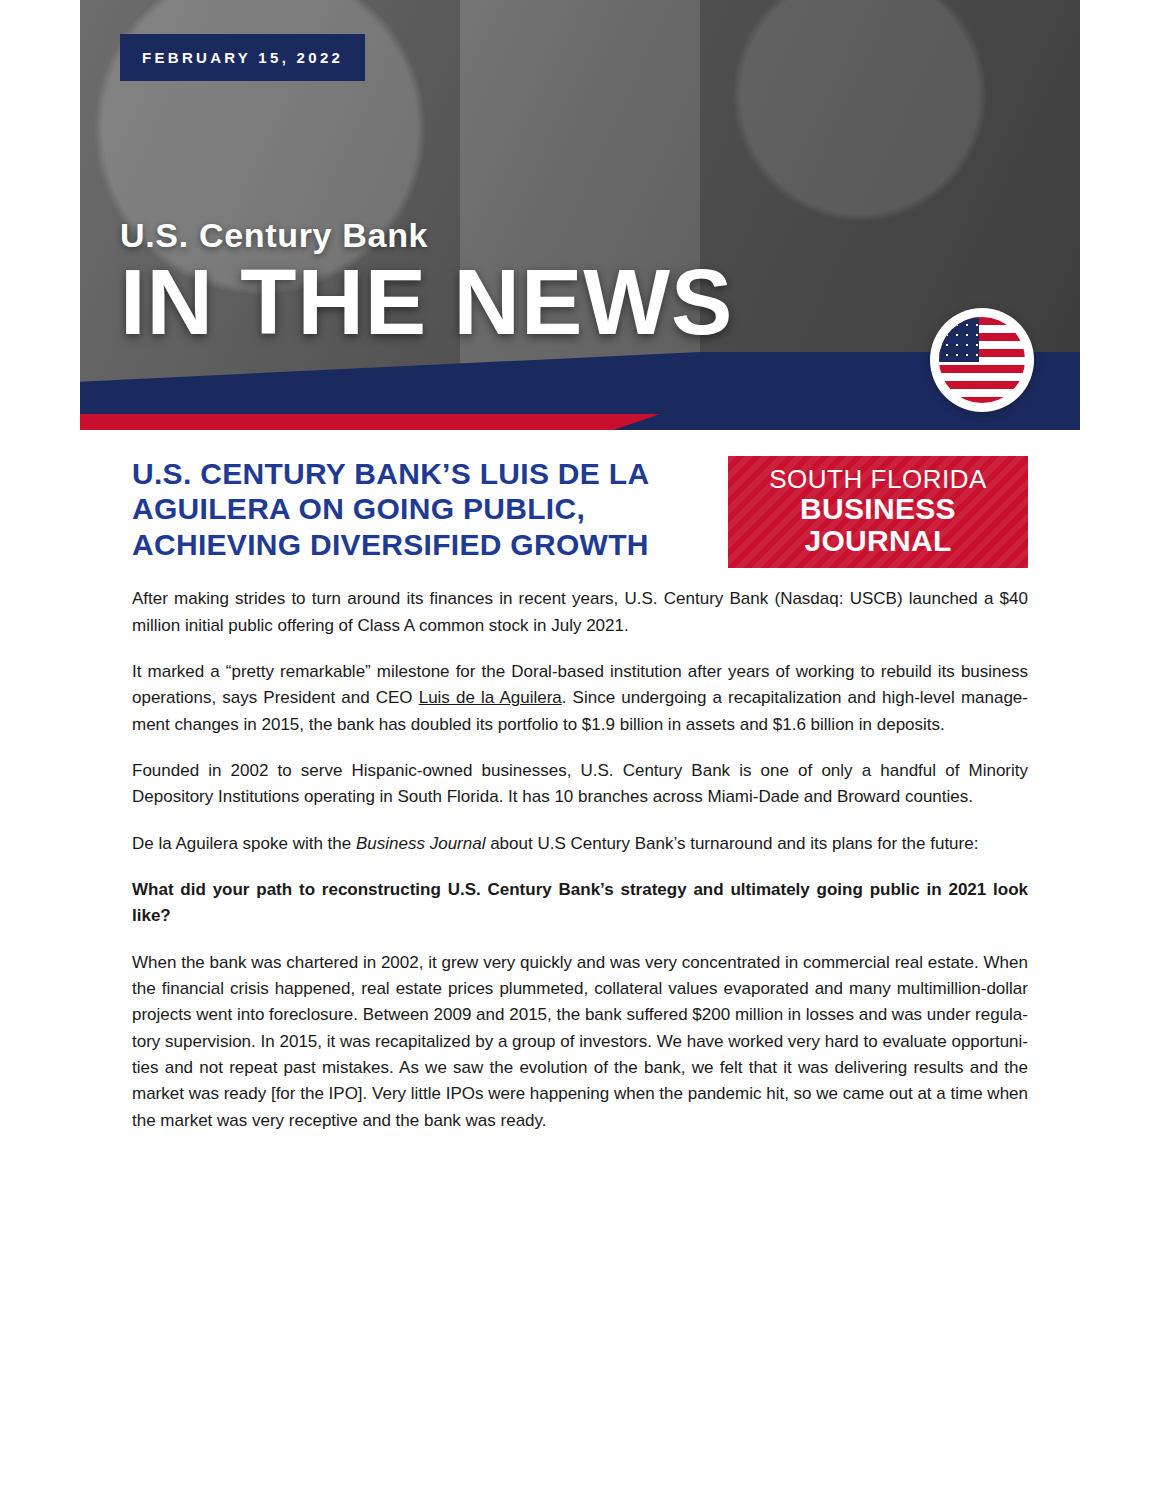February 15, 2022
U.S. Century Bank
IN THE NEWS
U.S. Century Bank’s Luis de la Aguilera on going public, achieving diversified growth
South Florida
Business Journal
After making strides to turn around its finances in recent years, U.S. Century Bank (Nasdaq: USCB) launched a $40 million initial public offering of Class A common stock in July 2021.
It marked a “pretty remarkable” milestone for the Doral-based institution after years of working to rebuild its business operations, says President and CEO Luis de la Aguilera. Since undergoing a recapitalization and high-level management changes in 2015, the bank has doubled its portfolio to $1.9 billion in assets and $1.6 billion in deposits.
Founded in 2002 to serve Hispanic-owned businesses, U.S. Century Bank is one of only a handful of Minority Depository Institutions operating in South Florida. It has 10 branches across Miami-Dade and Broward counties.
De la Aguilera spoke with the Business Journal about U.S Century Bank’s turnaround and its plans for the future:
What did your path to reconstructing U.S. Century Bank’s strategy and ultimately going public in 2021 look like?
When the bank was chartered in 2002, it grew very quickly and was very concentrated in commercial real estate. When the financial crisis happened, real estate prices plummeted, collateral values evaporated and many multimillion-dollar projects went into foreclosure. Between 2009 and 2015, the bank suffered $200 million in losses and was under regulatory supervision. In 2015, it was recapitalized by a group of investors. We have worked very hard to evaluate opportunities and not repeat past mistakes. As we saw the evolution of the bank, we felt that it was delivering results and the market was ready [for the IPO]. Very little IPOs were happening when the pandemic hit, so we came out at a time when the market was very receptive and the bank was ready.